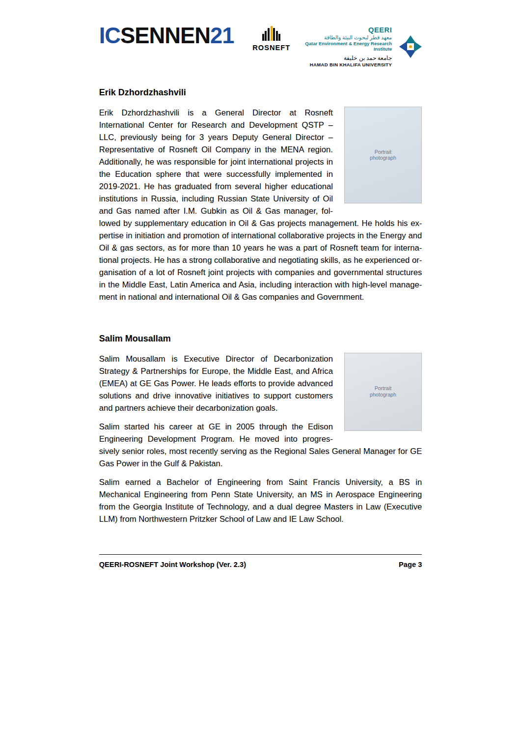IC SENNEN 21
ROSNEFT
QEERI
معهد قطر لبحوث البيئة والطاقة
Qatar Environment & Energy Research Institute
جامعة حمد بن خليفة
HAMAD BIN KHALIFA UNIVERSITY
Erik Dzhordzhashvili
Portrait
photograph
Erik Dzhordzhashvili is a General Director at Rosneft International Center for Research and Development QSTP – LLC, previously being for 3 years Deputy General Director – Representative of Rosneft Oil Company in the MENA region. Additionally, he was responsible for joint international projects in the Education sphere that were successfully implemented in 2019-2021. He has graduated from several higher educational institutions in Russia, including Russian State University of Oil and Gas named after I.M. Gubkin as Oil & Gas manager, followed by supplementary education in Oil & Gas projects management. He holds his expertise in initiation and promotion of international collaborative projects in the Energy and Oil & gas sectors, as for more than 10 years he was a part of Rosneft team for international projects. He has a strong collaborative and negotiating skills, as he experienced organisation of a lot of Rosneft joint projects with companies and governmental structures in the Middle East, Latin America and Asia, including interaction with high-level management in national and international Oil & Gas companies and Government.
Salim Mousallam
Portrait
photograph
Salim Mousallam is Executive Director of Decarbonization Strategy & Partnerships for Europe, the Middle East, and Africa (EMEA) at GE Gas Power. He leads efforts to provide advanced solutions and drive innovative initiatives to support customers and partners achieve their decarbonization goals.
Salim started his career at GE in 2005 through the Edison Engineering Development Program. He moved into progressively senior roles, most recently serving as the Regional Sales General Manager for GE Gas Power in the Gulf & Pakistan.
Salim earned a Bachelor of Engineering from Saint Francis University, a BS in Mechanical Engineering from Penn State University, an MS in Aerospace Engineering from the Georgia Institute of Technology, and a dual degree Masters in Law (Executive LLM) from Northwestern Pritzker School of Law and IE Law School.
QEERI-ROSNEFT Joint Workshop (Ver. 2.3) Page 3